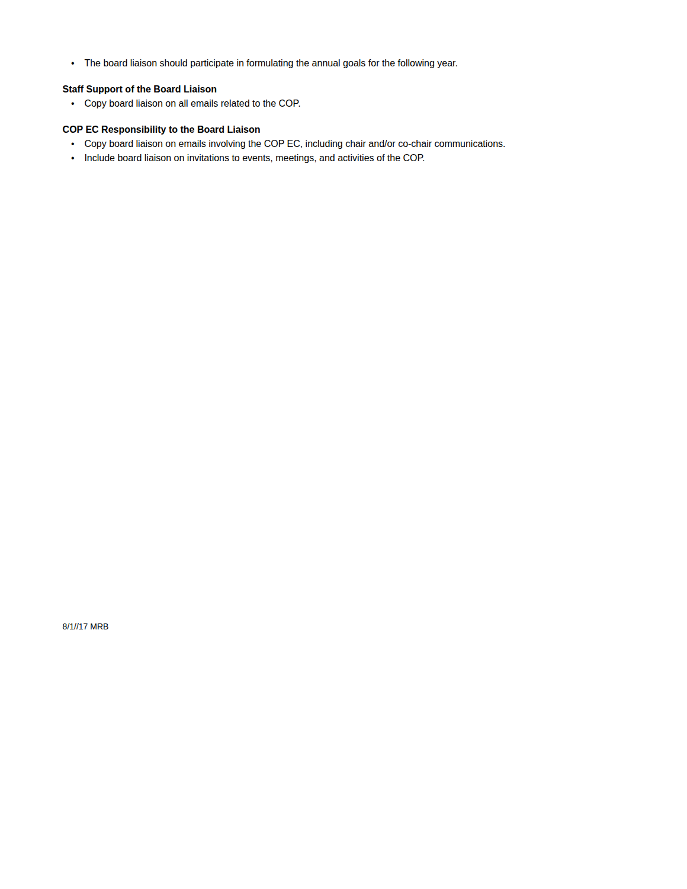The board liaison should participate in formulating the annual goals for the following year.
Staff Support of the Board Liaison
Copy board liaison on all emails related to the COP.
COP EC Responsibility to the Board Liaison
Copy board liaison on emails involving the COP EC, including chair and/or co-chair communications.
Include board liaison on invitations to events, meetings, and activities of the COP.
8/1//17 MRB